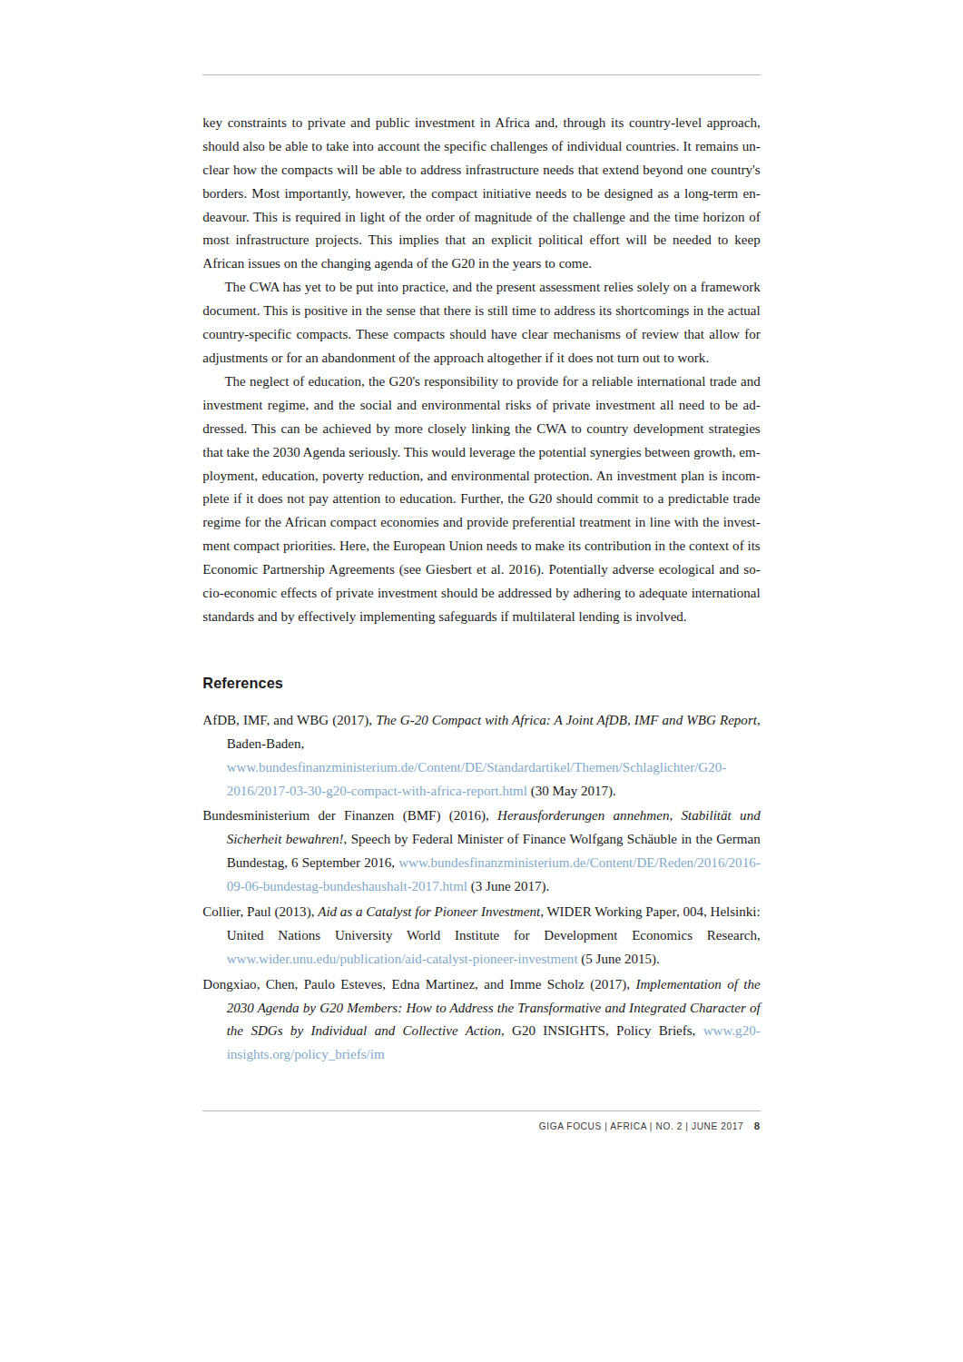key constraints to private and public investment in Africa and, through its country-level approach, should also be able to take into account the specific challenges of individual countries. It remains unclear how the compacts will be able to address infrastructure needs that extend beyond one country's borders. Most importantly, however, the compact initiative needs to be designed as a long-term endeavour. This is required in light of the order of magnitude of the challenge and the time horizon of most infrastructure projects. This implies that an explicit political effort will be needed to keep African issues on the changing agenda of the G20 in the years to come.
The CWA has yet to be put into practice, and the present assessment relies solely on a framework document. This is positive in the sense that there is still time to address its shortcomings in the actual country-specific compacts. These compacts should have clear mechanisms of review that allow for adjustments or for an abandonment of the approach altogether if it does not turn out to work.
The neglect of education, the G20's responsibility to provide for a reliable international trade and investment regime, and the social and environmental risks of private investment all need to be addressed. This can be achieved by more closely linking the CWA to country development strategies that take the 2030 Agenda seriously. This would leverage the potential synergies between growth, employment, education, poverty reduction, and environmental protection. An investment plan is incomplete if it does not pay attention to education. Further, the G20 should commit to a predictable trade regime for the African compact economies and provide preferential treatment in line with the investment compact priorities. Here, the European Union needs to make its contribution in the context of its Economic Partnership Agreements (see Giesbert et al. 2016). Potentially adverse ecological and socio-economic effects of private investment should be addressed by adhering to adequate international standards and by effectively implementing safeguards if multilateral lending is involved.
References
AfDB, IMF, and WBG (2017), The G-20 Compact with Africa: A Joint AfDB, IMF and WBG Report, Baden-Baden, www.bundesfinanzministerium.de/Content/DE/Standardartikel/Themen/Schlaglichter/G20-2016/2017-03-30-g20-compact-with-africa-report.html (30 May 2017).
Bundesministerium der Finanzen (BMF) (2016), Herausforderungen annehmen, Stabilität und Sicherheit bewahren!, Speech by Federal Minister of Finance Wolfgang Schäuble in the German Bundestag, 6 September 2016, www.bundesfinanzministerium.de/Content/DE/Reden/2016/2016-09-06-bundestag-bundeshaushalt-2017.html (3 June 2017).
Collier, Paul (2013), Aid as a Catalyst for Pioneer Investment, WIDER Working Paper, 004, Helsinki: United Nations University World Institute for Development Economics Research, www.wider.unu.edu/publication/aid-catalyst-pioneer-investment (5 June 2015).
Dongxiao, Chen, Paulo Esteves, Edna Martinez, and Imme Scholz (2017), Implementation of the 2030 Agenda by G20 Members: How to Address the Transformative and Integrated Character of the SDGs by Individual and Collective Action, G20 INSIGHTS, Policy Briefs, www.g20-insights.org/policy_briefs/im
GIGA FOCUS | AFRICA | NO. 2 | JUNE 20178